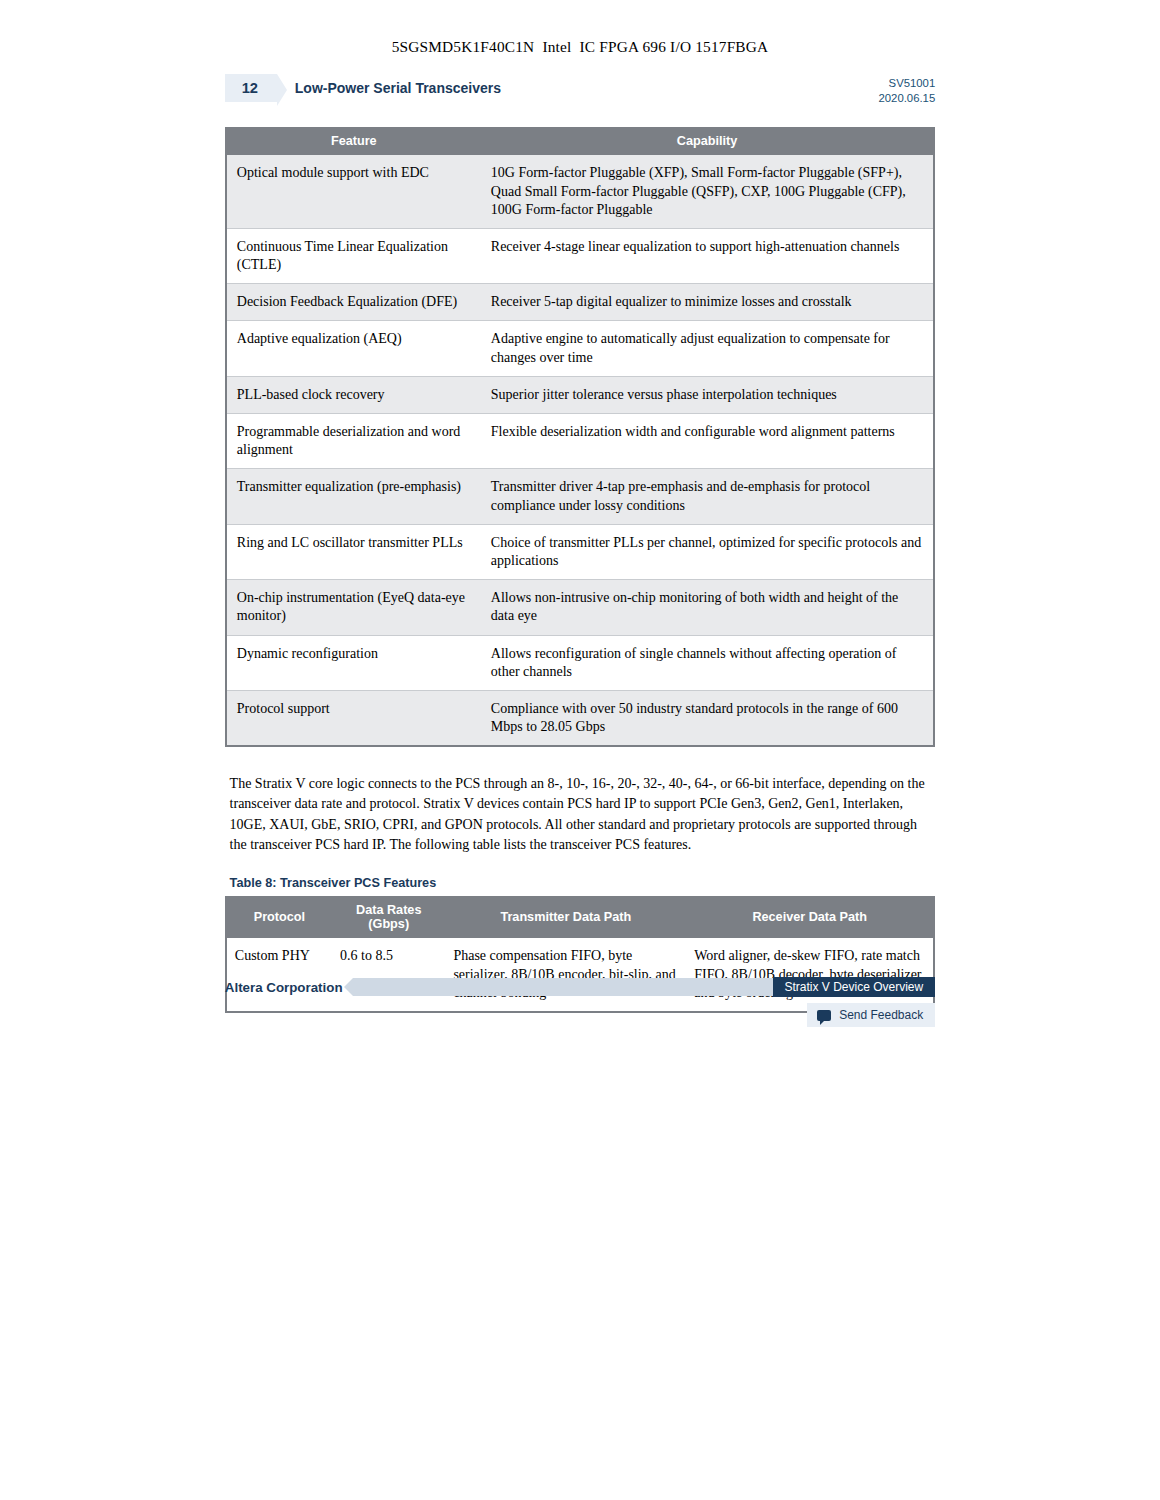5SGSMD5K1F40C1N Intel IC FPGA 696 I/O 1517FBGA
12
Low-Power Serial Transceivers
SV51001
2020.06.15
| Feature | Capability |
| --- | --- |
| Optical module support with EDC | 10G Form-factor Pluggable (XFP), Small Form-factor Pluggable (SFP+), Quad Small Form-factor Pluggable (QSFP), CXP, 100G Pluggable (CFP), 100G Form-factor Pluggable |
| Continuous Time Linear Equalization (CTLE) | Receiver 4-stage linear equalization to support high-attenuation channels |
| Decision Feedback Equalization (DFE) | Receiver 5-tap digital equalizer to minimize losses and crosstalk |
| Adaptive equalization (AEQ) | Adaptive engine to automatically adjust equalization to compensate for changes over time |
| PLL-based clock recovery | Superior jitter tolerance versus phase interpolation techniques |
| Programmable deserialization and word alignment | Flexible deserialization width and configurable word alignment patterns |
| Transmitter equalization (pre-emphasis) | Transmitter driver 4-tap pre-emphasis and de-emphasis for protocol compliance under lossy conditions |
| Ring and LC oscillator transmitter PLLs | Choice of transmitter PLLs per channel, optimized for specific protocols and applications |
| On-chip instrumentation (EyeQ data-eye monitor) | Allows non-intrusive on-chip monitoring of both width and height of the data eye |
| Dynamic reconfiguration | Allows reconfiguration of single channels without affecting operation of other channels |
| Protocol support | Compliance with over 50 industry standard protocols in the range of 600 Mbps to 28.05 Gbps |
The Stratix V core logic connects to the PCS through an 8-, 10-, 16-, 20-, 32-, 40-, 64-, or 66-bit interface, depending on the transceiver data rate and protocol. Stratix V devices contain PCS hard IP to support PCIe Gen3, Gen2, Gen1, Interlaken, 10GE, XAUI, GbE, SRIO, CPRI, and GPON protocols. All other standard and proprietary protocols are supported through the transceiver PCS hard IP. The following table lists the transceiver PCS features.
Table 8: Transceiver PCS Features
| Protocol | Data Rates (Gbps) | Transmitter Data Path | Receiver Data Path |
| --- | --- | --- | --- |
| Custom PHY | 0.6 to 8.5 | Phase compensation FIFO, byte serializer, 8B/10B encoder, bit-slip, and channel bonding | Word aligner, de-skew FIFO, rate match FIFO, 8B/10B decoder, byte deserializer, and byte ordering |
Altera Corporation
Stratix V Device Overview
Send Feedback